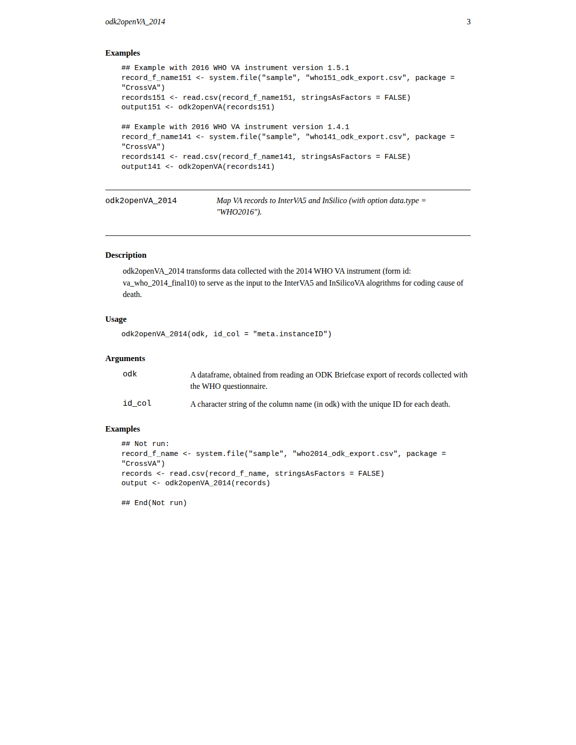odk2openVA_2014 3
Examples
## Example with 2016 WHO VA instrument version 1.5.1
record_f_name151 <- system.file("sample", "who151_odk_export.csv", package = "CrossVA")
records151 <- read.csv(record_f_name151, stringsAsFactors = FALSE)
output151 <- odk2openVA(records151)

## Example with 2016 WHO VA instrument version 1.4.1
record_f_name141 <- system.file("sample", "who141_odk_export.csv", package = "CrossVA")
records141 <- read.csv(record_f_name141, stringsAsFactors = FALSE)
output141 <- odk2openVA(records141)
odk2openVA_2014 Map VA records to InterVA5 and InSilico (with option data.type = "WHO2016").
Description
odk2openVA_2014 transforms data collected with the 2014 WHO VA instrument (form id: va_who_2014_final10) to serve as the input to the InterVA5 and InSilicoVA alogrithms for coding cause of death.
Usage
odk2openVA_2014(odk, id_col = "meta.instanceID")
Arguments
odk
A dataframe, obtained from reading an ODK Briefcase export of records collected with the WHO questionnaire.
id_col
A character string of the column name (in odk) with the unique ID for each death.
Examples
## Not run:
record_f_name <- system.file("sample", "who2014_odk_export.csv", package = "CrossVA")
records <- read.csv(record_f_name, stringsAsFactors = FALSE)
output <- odk2openVA_2014(records)

## End(Not run)